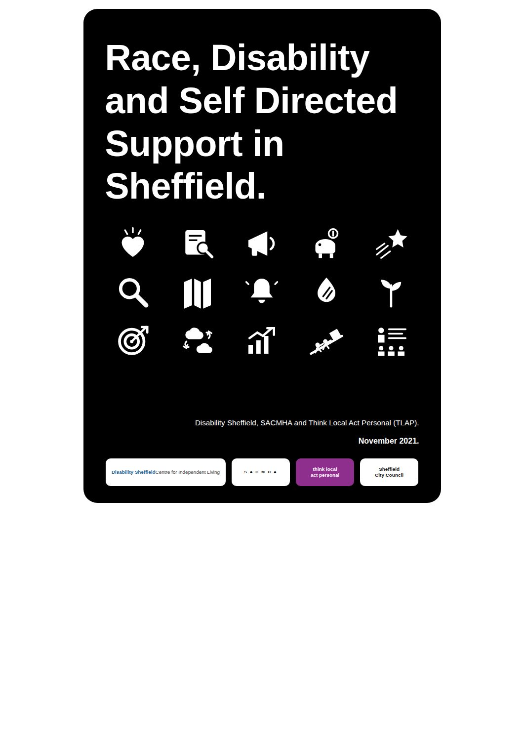Race, Disability and Self Directed Support in Sheffield.
Disability Sheffield, SACMHA and Think Local Act Personal (TLAP).
November 2021.
Disability Sheffield
Centre for Independent Living
S A C M H A
think local
act personal
Sheffield
City Council